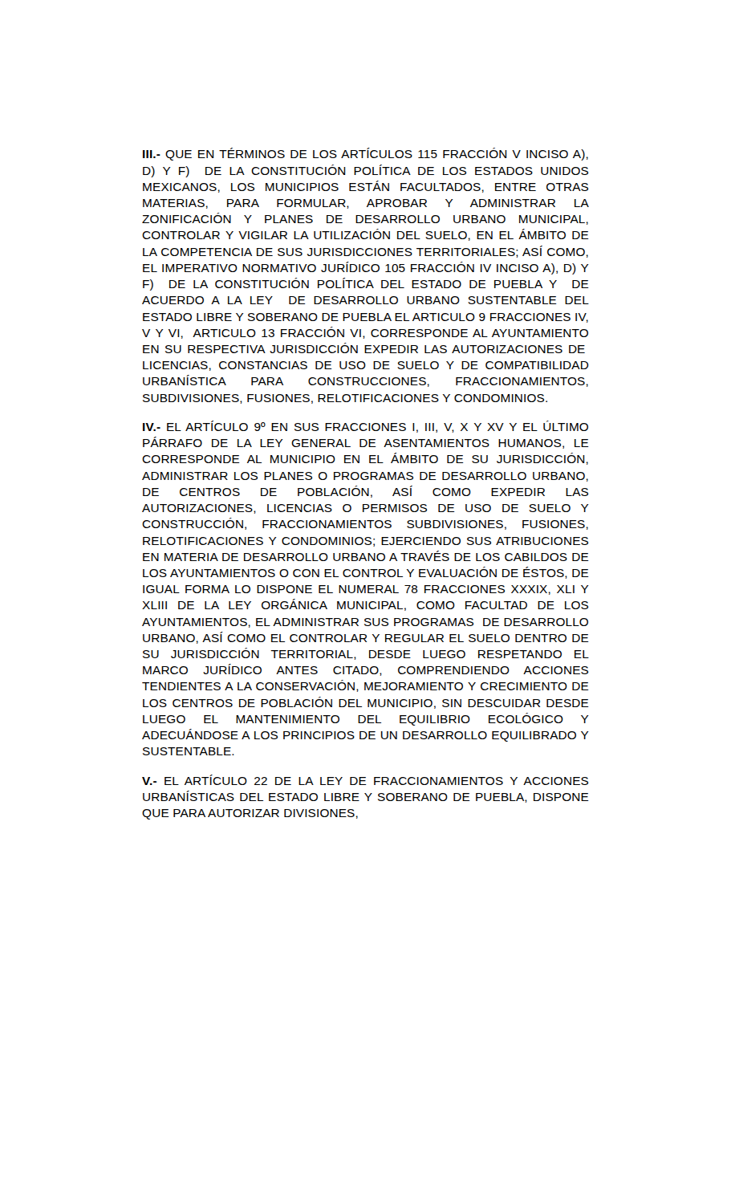III.- QUE EN TÉRMINOS DE LOS ARTÍCULOS 115 FRACCIÓN V INCISO A), D) Y F) DE LA CONSTITUCIÓN POLÍTICA DE LOS ESTADOS UNIDOS MEXICANOS, LOS MUNICIPIOS ESTÁN FACULTADOS, ENTRE OTRAS MATERIAS, PARA FORMULAR, APROBAR Y ADMINISTRAR LA ZONIFICACIÓN Y PLANES DE DESARROLLO URBANO MUNICIPAL, CONTROLAR Y VIGILAR LA UTILIZACIÓN DEL SUELO, EN EL ÁMBITO DE LA COMPETENCIA DE SUS JURISDICCIONES TERRITORIALES; ASÍ COMO, EL IMPERATIVO NORMATIVO JURÍDICO 105 FRACCIÓN IV INCISO A), D) Y F) DE LA CONSTITUCIÓN POLÍTICA DEL ESTADO DE PUEBLA Y DE ACUERDO A LA LEY DE DESARROLLO URBANO SUSTENTABLE DEL ESTADO LIBRE Y SOBERANO DE PUEBLA EL ARTICULO 9 FRACCIONES IV, V Y VI, ARTICULO 13 FRACCIÓN VI, CORRESPONDE AL AYUNTAMIENTO EN SU RESPECTIVA JURISDICCIÓN EXPEDIR LAS AUTORIZACIONES DE LICENCIAS, CONSTANCIAS DE USO DE SUELO Y DE COMPATIBILIDAD URBANÍSTICA PARA CONSTRUCCIONES, FRACCIONAMIENTOS, SUBDIVISIONES, FUSIONES, RELOTIFICACIONES Y CONDOMINIOS.
IV.- EL ARTÍCULO 9º EN SUS FRACCIONES I, III, V, X Y XV Y EL ÚLTIMO PÁRRAFO DE LA LEY GENERAL DE ASENTAMIENTOS HUMANOS, LE CORRESPONDE AL MUNICIPIO EN EL ÁMBITO DE SU JURISDICCIÓN, ADMINISTRAR LOS PLANES O PROGRAMAS DE DESARROLLO URBANO, DE CENTROS DE POBLACIÓN, ASÍ COMO EXPEDIR LAS AUTORIZACIONES, LICENCIAS O PERMISOS DE USO DE SUELO Y CONSTRUCCIÓN, FRACCIONAMIENTOS SUBDIVISIONES, FUSIONES, RELOTIFICACIONES Y CONDOMINIOS; EJERCIENDO SUS ATRIBUCIONES EN MATERIA DE DESARROLLO URBANO A TRAVÉS DE LOS CABILDOS DE LOS AYUNTAMIENTOS O CON EL CONTROL Y EVALUACIÓN DE ÉSTOS, DE IGUAL FORMA LO DISPONE EL NUMERAL 78 FRACCIONES XXXIX, XLI Y XLIII DE LA LEY ORGÁNICA MUNICIPAL, COMO FACULTAD DE LOS AYUNTAMIENTOS, EL ADMINISTRAR SUS PROGRAMAS DE DESARROLLO URBANO, ASÍ COMO EL CONTROLAR Y REGULAR EL SUELO DENTRO DE SU JURISDICCIÓN TERRITORIAL, DESDE LUEGO RESPETANDO EL MARCO JURÍDICO ANTES CITADO, COMPRENDIENDO ACCIONES TENDIENTES A LA CONSERVACIÓN, MEJORAMIENTO Y CRECIMIENTO DE LOS CENTROS DE POBLACIÓN DEL MUNICIPIO, SIN DESCUIDAR DESDE LUEGO EL MANTENIMIENTO DEL EQUILIBRIO ECOLÓGICO Y ADECUÁNDOSE A LOS PRINCIPIOS DE UN DESARROLLO EQUILIBRADO Y SUSTENTABLE.
V.- EL ARTÍCULO 22 DE LA LEY DE FRACCIONAMIENTOS Y ACCIONES URBANÍSTICAS DEL ESTADO LIBRE Y SOBERANO DE PUEBLA, DISPONE QUE PARA AUTORIZAR DIVISIONES,